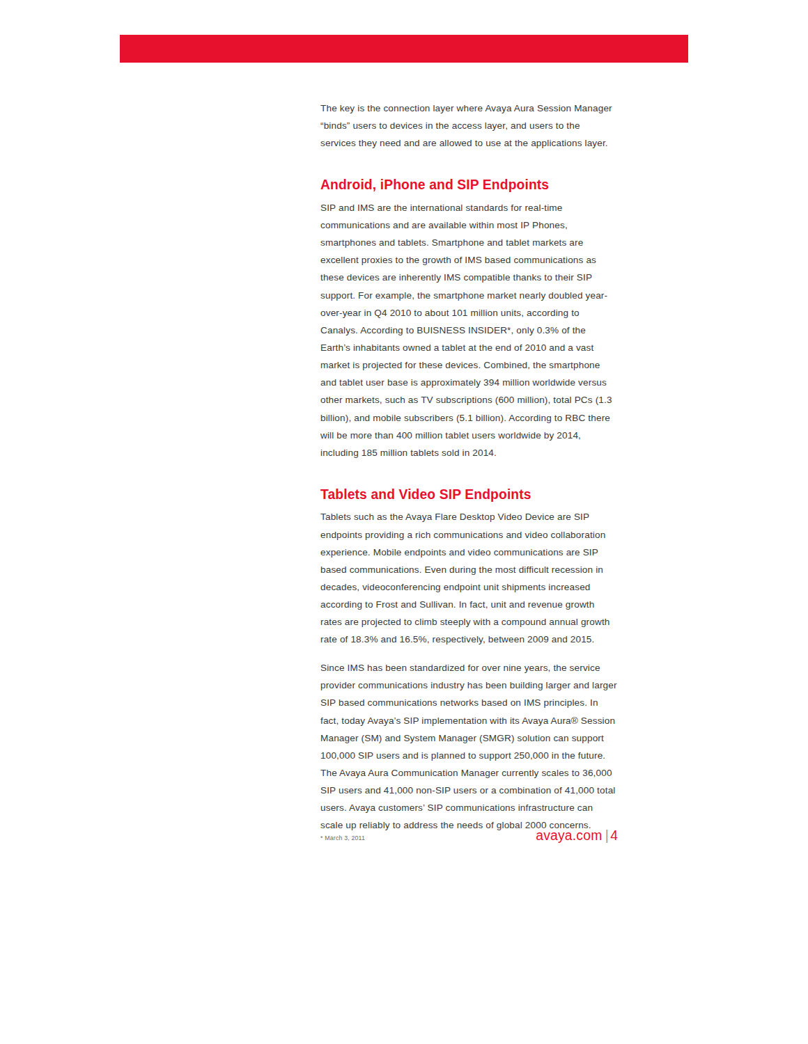The key is the connection layer where Avaya Aura Session Manager “binds” users to devices in the access layer, and users to the services they need and are allowed to use at the applications layer.
Android, iPhone and SIP Endpoints
SIP and IMS are the international standards for real-time communications and are available within most IP Phones, smartphones and tablets. Smartphone and tablet markets are excellent proxies to the growth of IMS based communications as these devices are inherently IMS compatible thanks to their SIP support. For example, the smartphone market nearly doubled year-over-year in Q4 2010 to about 101 million units, according to Canalys. According to BUISNESS INSIDER*, only 0.3% of the Earth’s inhabitants owned a tablet at the end of 2010 and a vast market is projected for these devices. Combined, the smartphone and tablet user base is approximately 394 million worldwide versus other markets, such as TV subscriptions (600 million), total PCs (1.3 billion), and mobile subscribers (5.1 billion). According to RBC there will be more than 400 million tablet users worldwide by 2014, including 185 million tablets sold in 2014.
Tablets and Video SIP Endpoints
Tablets such as the Avaya Flare Desktop Video Device are SIP endpoints providing a rich communications and video collaboration experience. Mobile endpoints and video communications are SIP based communications. Even during the most difficult recession in decades, videoconferencing endpoint unit shipments increased according to Frost and Sullivan. In fact, unit and revenue growth rates are projected to climb steeply with a compound annual growth rate of 18.3% and 16.5%, respectively, between 2009 and 2015.
Since IMS has been standardized for over nine years, the service provider communications industry has been building larger and larger SIP based communications networks based on IMS principles. In fact, today Avaya’s SIP implementation with its Avaya Aura® Session Manager (SM) and System Manager (SMGR) solution can support 100,000 SIP users and is planned to support 250,000 in the future. The Avaya Aura Communication Manager currently scales to 36,000 SIP users and 41,000 non-SIP users or a combination of 41,000 total users. Avaya customers’ SIP communications infrastructure can scale up reliably to address the needs of global 2000 concerns.
* March 3, 2011 avaya.com|4